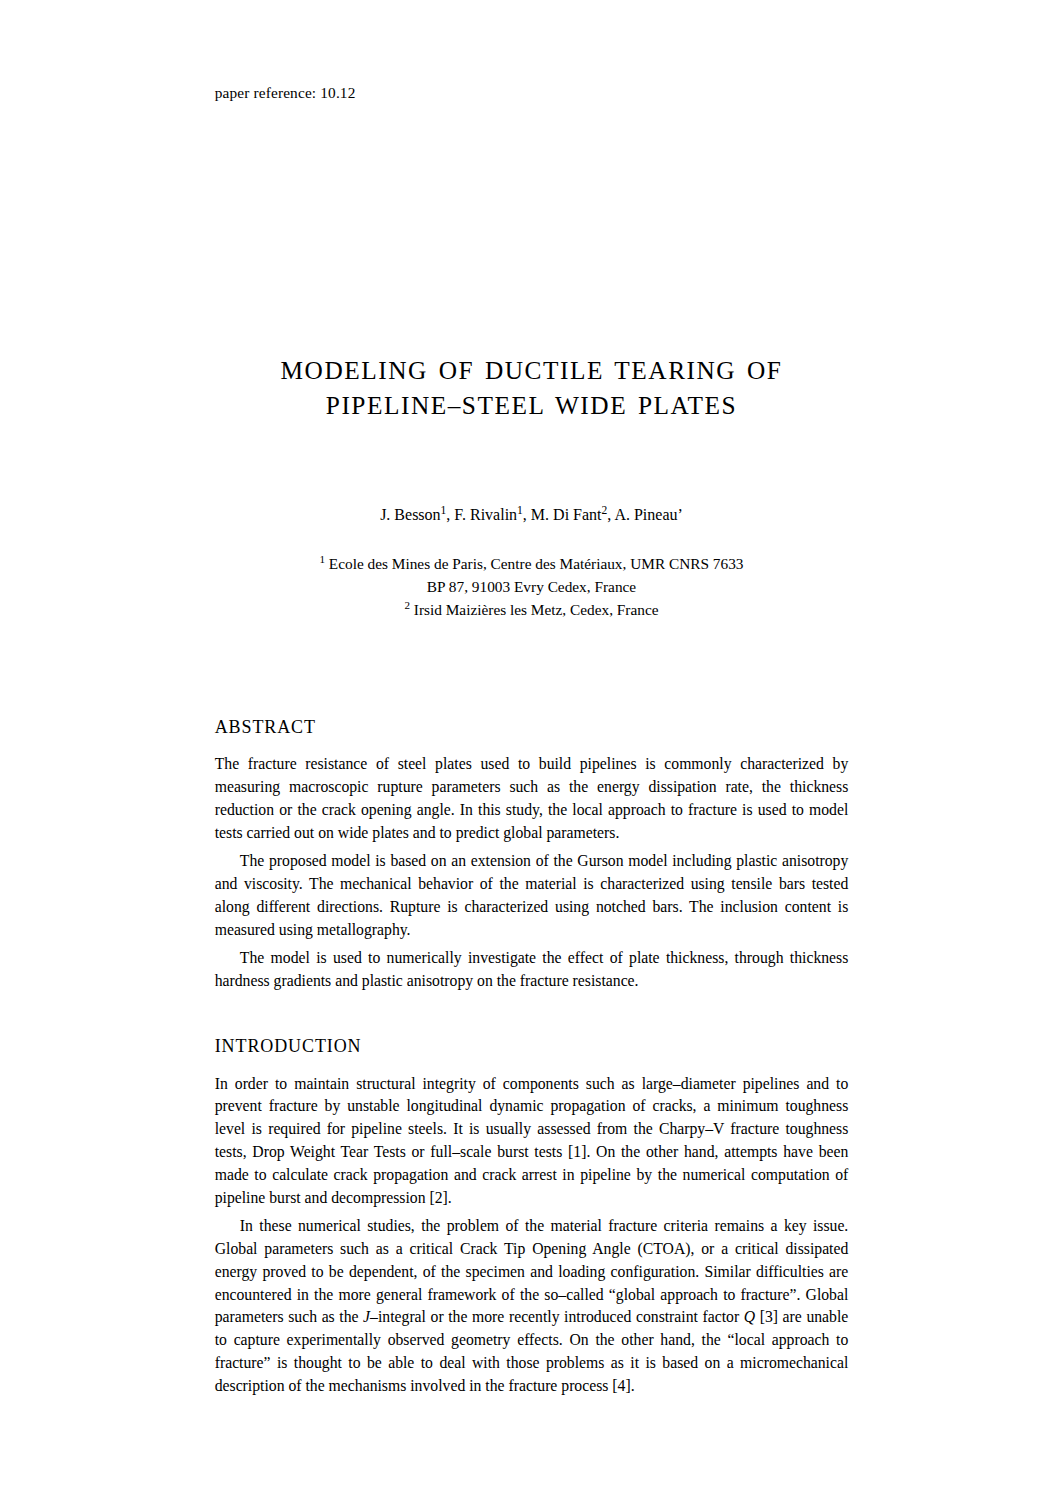paper reference: 10.12
MODELING OF DUCTILE TEARING OF
PIPELINE–STEEL WIDE PLATES
J. Besson1, F. Rivalin1, M. Di Fant2, A. Pineau’
1 Ecole des Mines de Paris, Centre des Matériaux, UMR CNRS 7633
BP 87, 91003 Evry Cedex, France
2 Irsid Maizières les Metz, Cedex, France
ABSTRACT
The fracture resistance of steel plates used to build pipelines is commonly characterized by measuring macroscopic rupture parameters such as the energy dissipation rate, the thickness reduction or the crack opening angle. In this study, the local approach to fracture is used to model tests carried out on wide plates and to predict global parameters.
The proposed model is based on an extension of the Gurson model including plastic anisotropy and viscosity. The mechanical behavior of the material is characterized using tensile bars tested along different directions. Rupture is characterized using notched bars. The inclusion content is measured using metallography.
The model is used to numerically investigate the effect of plate thickness, through thickness hardness gradients and plastic anisotropy on the fracture resistance.
INTRODUCTION
In order to maintain structural integrity of components such as large–diameter pipelines and to prevent fracture by unstable longitudinal dynamic propagation of cracks, a minimum toughness level is required for pipeline steels. It is usually assessed from the Charpy–V fracture toughness tests, Drop Weight Tear Tests or full–scale burst tests [1]. On the other hand, attempts have been made to calculate crack propagation and crack arrest in pipeline by the numerical computation of pipeline burst and decompression [2].
In these numerical studies, the problem of the material fracture criteria remains a key issue. Global parameters such as a critical Crack Tip Opening Angle (CTOA), or a critical dissipated energy proved to be dependent, of the specimen and loading configuration. Similar difficulties are encountered in the more general framework of the so–called “global approach to fracture”. Global parameters such as the J–integral or the more recently introduced constraint factor Q [3] are unable to capture experimentally observed geometry effects. On the other hand, the “local approach to fracture” is thought to be able to deal with those problems as it is based on a micromechanical description of the mechanisms involved in the fracture process [4].